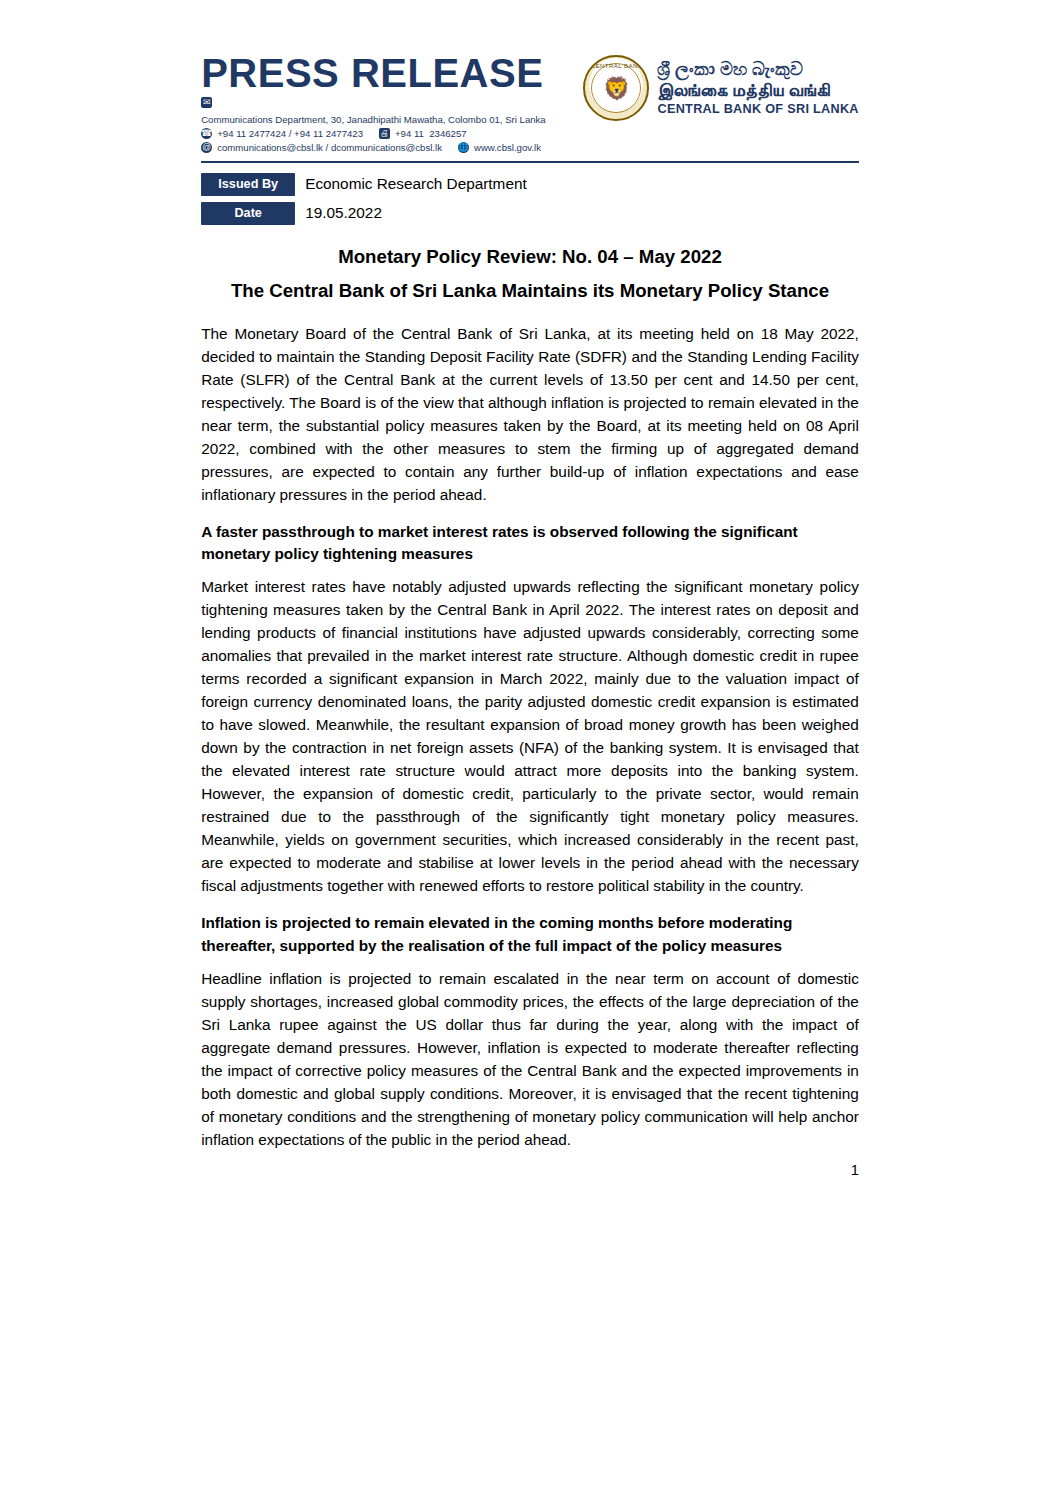PRESS RELEASE
✉ Communications Department, 30, Janadhipathi Mawatha, Colombo 01, Sri Lanka
☎ +94 11 2477424 / +94 11 2477423 🖨 +94 11 2346257
@ communications@cbsl.lk / dcommunications@cbsl.lk 🌐 www.cbsl.gov.lk
CENTRAL BANK
🦁
ශ්‍රී ලංකා මහ බැංකුව
இலங்கை மத்திய வங்கி
CENTRAL BANK OF SRI LANKA
Issued By Economic Research Department
Date 19.05.2022
Monetary Policy Review: No. 04 – May 2022
The Central Bank of Sri Lanka Maintains its Monetary Policy Stance
The Monetary Board of the Central Bank of Sri Lanka, at its meeting held on 18 May 2022, decided to maintain the Standing Deposit Facility Rate (SDFR) and the Standing Lending Facility Rate (SLFR) of the Central Bank at the current levels of 13.50 per cent and 14.50 per cent, respectively. The Board is of the view that although inflation is projected to remain elevated in the near term, the substantial policy measures taken by the Board, at its meeting held on 08 April 2022, combined with the other measures to stem the firming up of aggregated demand pressures, are expected to contain any further build-up of inflation expectations and ease inflationary pressures in the period ahead.
A faster passthrough to market interest rates is observed following the significant monetary policy tightening measures
Market interest rates have notably adjusted upwards reflecting the significant monetary policy tightening measures taken by the Central Bank in April 2022. The interest rates on deposit and lending products of financial institutions have adjusted upwards considerably, correcting some anomalies that prevailed in the market interest rate structure. Although domestic credit in rupee terms recorded a significant expansion in March 2022, mainly due to the valuation impact of foreign currency denominated loans, the parity adjusted domestic credit expansion is estimated to have slowed. Meanwhile, the resultant expansion of broad money growth has been weighed down by the contraction in net foreign assets (NFA) of the banking system. It is envisaged that the elevated interest rate structure would attract more deposits into the banking system. However, the expansion of domestic credit, particularly to the private sector, would remain restrained due to the passthrough of the significantly tight monetary policy measures. Meanwhile, yields on government securities, which increased considerably in the recent past, are expected to moderate and stabilise at lower levels in the period ahead with the necessary fiscal adjustments together with renewed efforts to restore political stability in the country.
Inflation is projected to remain elevated in the coming months before moderating thereafter, supported by the realisation of the full impact of the policy measures
Headline inflation is projected to remain escalated in the near term on account of domestic supply shortages, increased global commodity prices, the effects of the large depreciation of the Sri Lanka rupee against the US dollar thus far during the year, along with the impact of aggregate demand pressures. However, inflation is expected to moderate thereafter reflecting the impact of corrective policy measures of the Central Bank and the expected improvements in both domestic and global supply conditions. Moreover, it is envisaged that the recent tightening of monetary conditions and the strengthening of monetary policy communication will help anchor inflation expectations of the public in the period ahead.
1